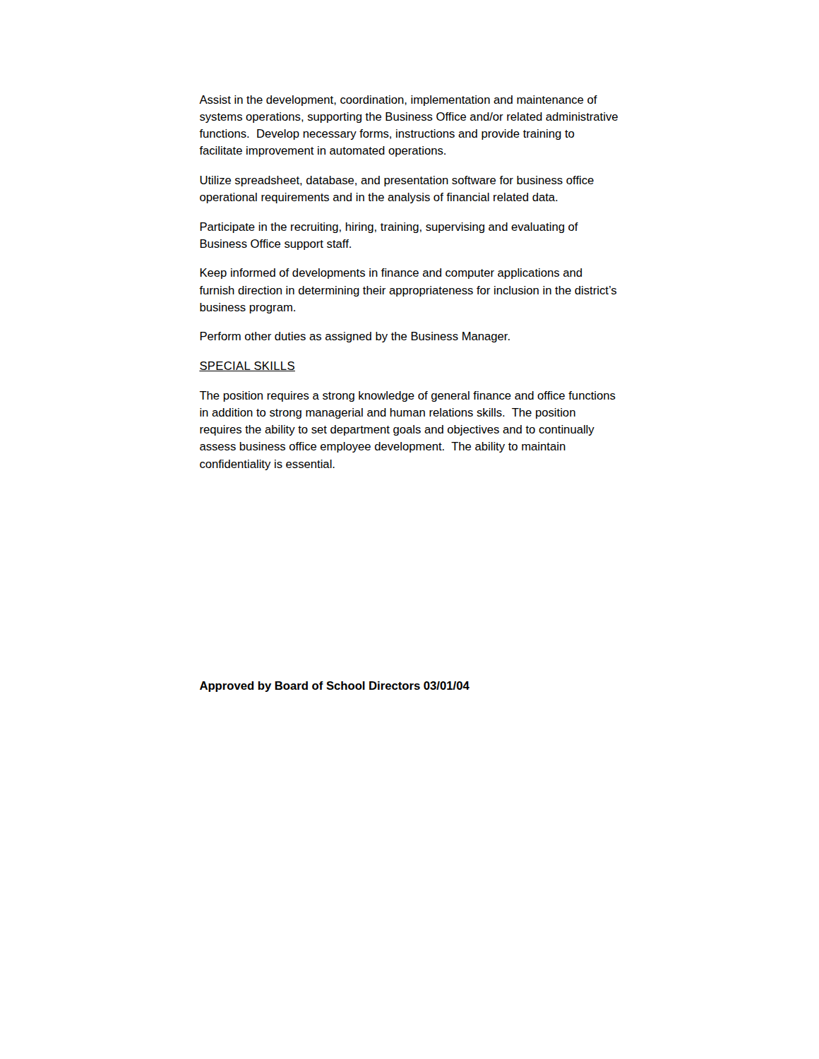Assist in the development, coordination, implementation and maintenance of systems operations, supporting the Business Office and/or related administrative functions. Develop necessary forms, instructions and provide training to facilitate improvement in automated operations.
Utilize spreadsheet, database, and presentation software for business office operational requirements and in the analysis of financial related data.
Participate in the recruiting, hiring, training, supervising and evaluating of Business Office support staff.
Keep informed of developments in finance and computer applications and furnish direction in determining their appropriateness for inclusion in the district’s business program.
Perform other duties as assigned by the Business Manager.
SPECIAL SKILLS
The position requires a strong knowledge of general finance and office functions in addition to strong managerial and human relations skills. The position requires the ability to set department goals and objectives and to continually assess business office employee development. The ability to maintain confidentiality is essential.
Approved by Board of School Directors 03/01/04